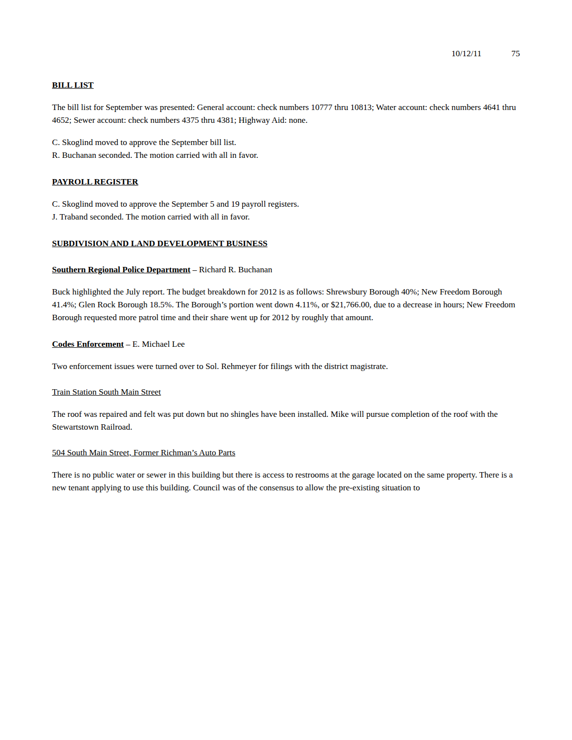10/12/1175
BILL LIST
The bill list for September was presented: General account: check numbers 10777 thru 10813; Water account: check numbers 4641 thru 4652; Sewer account: check numbers 4375 thru 4381; Highway Aid: none.
C. Skoglind moved to approve the September bill list. R. Buchanan seconded. The motion carried with all in favor.
PAYROLL REGISTER
C. Skoglind moved to approve the September 5 and 19 payroll registers. J. Traband seconded. The motion carried with all in favor.
SUBDIVISION AND LAND DEVELOPMENT BUSINESS
Southern Regional Police Department – Richard R. Buchanan
Buck highlighted the July report. The budget breakdown for 2012 is as follows: Shrewsbury Borough 40%; New Freedom Borough 41.4%; Glen Rock Borough 18.5%. The Borough’s portion went down 4.11%, or $21,766.00, due to a decrease in hours; New Freedom Borough requested more patrol time and their share went up for 2012 by roughly that amount.
Codes Enforcement – E. Michael Lee
Two enforcement issues were turned over to Sol. Rehmeyer for filings with the district magistrate.
Train Station South Main Street
The roof was repaired and felt was put down but no shingles have been installed. Mike will pursue completion of the roof with the Stewartstown Railroad.
504 South Main Street, Former Richman’s Auto Parts
There is no public water or sewer in this building but there is access to restrooms at the garage located on the same property. There is a new tenant applying to use this building. Council was of the consensus to allow the pre-existing situation to